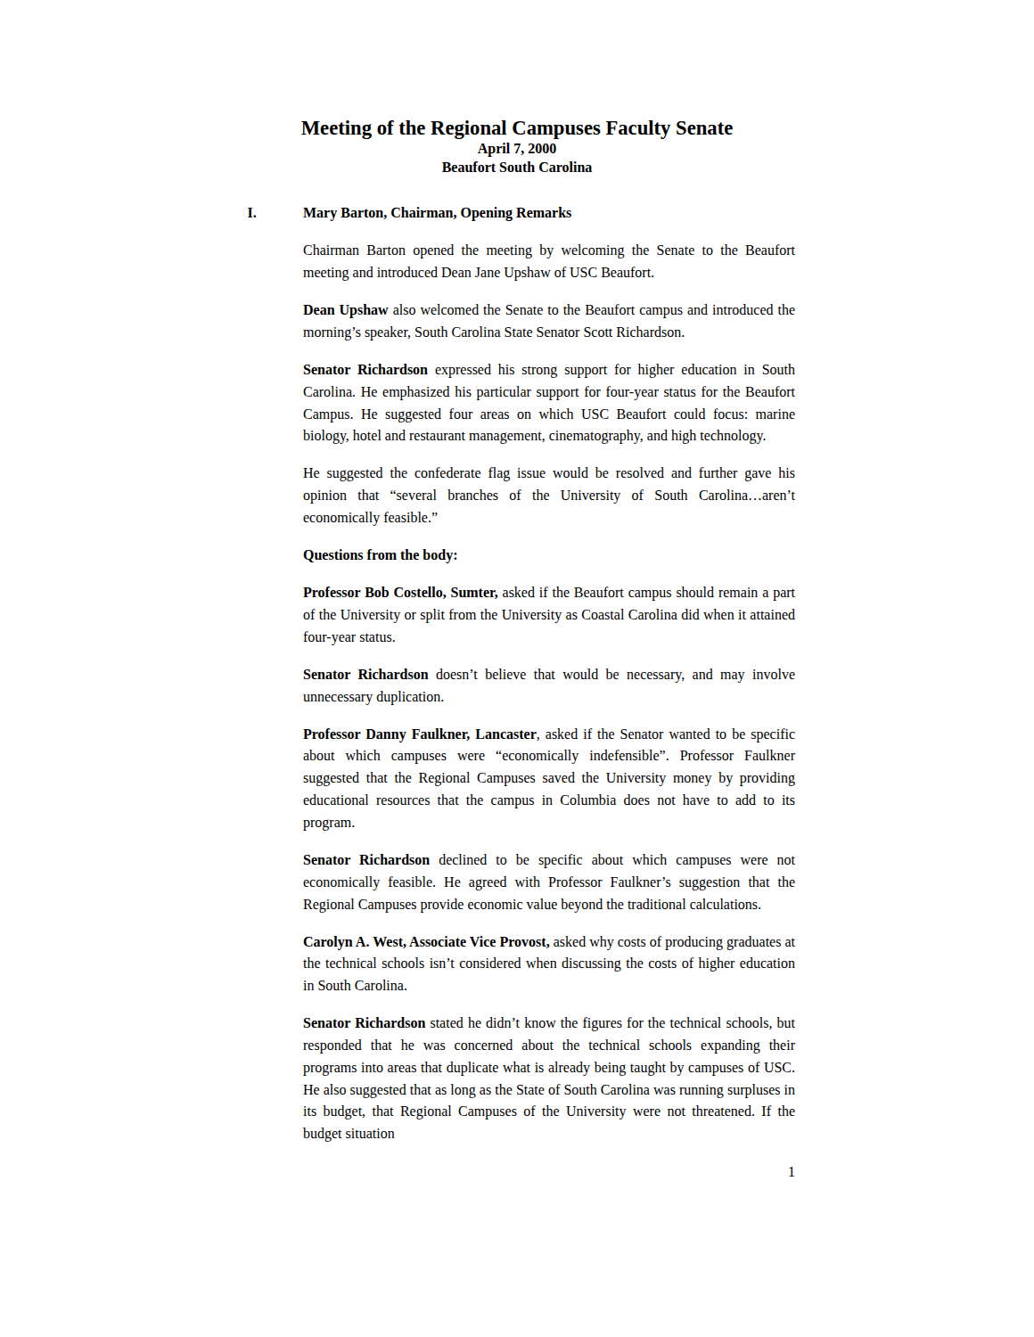Meeting of the Regional Campuses Faculty Senate
April 7, 2000
Beaufort South Carolina
I.
Mary Barton, Chairman, Opening Remarks
Chairman Barton opened the meeting by welcoming the Senate to the Beaufort meeting and introduced Dean Jane Upshaw of USC Beaufort.
Dean Upshaw also welcomed the Senate to the Beaufort campus and introduced the morning’s speaker, South Carolina State Senator Scott Richardson.
Senator Richardson expressed his strong support for higher education in South Carolina. He emphasized his particular support for four-year status for the Beaufort Campus. He suggested four areas on which USC Beaufort could focus: marine biology, hotel and restaurant management, cinematography, and high technology.
He suggested the confederate flag issue would be resolved and further gave his opinion that “several branches of the University of South Carolina…aren’t economically feasible.”
Questions from the body:
Professor Bob Costello, Sumter, asked if the Beaufort campus should remain a part of the University or split from the University as Coastal Carolina did when it attained four-year status.
Senator Richardson doesn’t believe that would be necessary, and may involve unnecessary duplication.
Professor Danny Faulkner, Lancaster, asked if the Senator wanted to be specific about which campuses were “economically indefensible”. Professor Faulkner suggested that the Regional Campuses saved the University money by providing educational resources that the campus in Columbia does not have to add to its program.
Senator Richardson declined to be specific about which campuses were not economically feasible. He agreed with Professor Faulkner’s suggestion that the Regional Campuses provide economic value beyond the traditional calculations.
Carolyn A. West, Associate Vice Provost, asked why costs of producing graduates at the technical schools isn’t considered when discussing the costs of higher education in South Carolina.
Senator Richardson stated he didn’t know the figures for the technical schools, but responded that he was concerned about the technical schools expanding their programs into areas that duplicate what is already being taught by campuses of USC. He also suggested that as long as the State of South Carolina was running surpluses in its budget, that Regional Campuses of the University were not threatened. If the budget situation
1